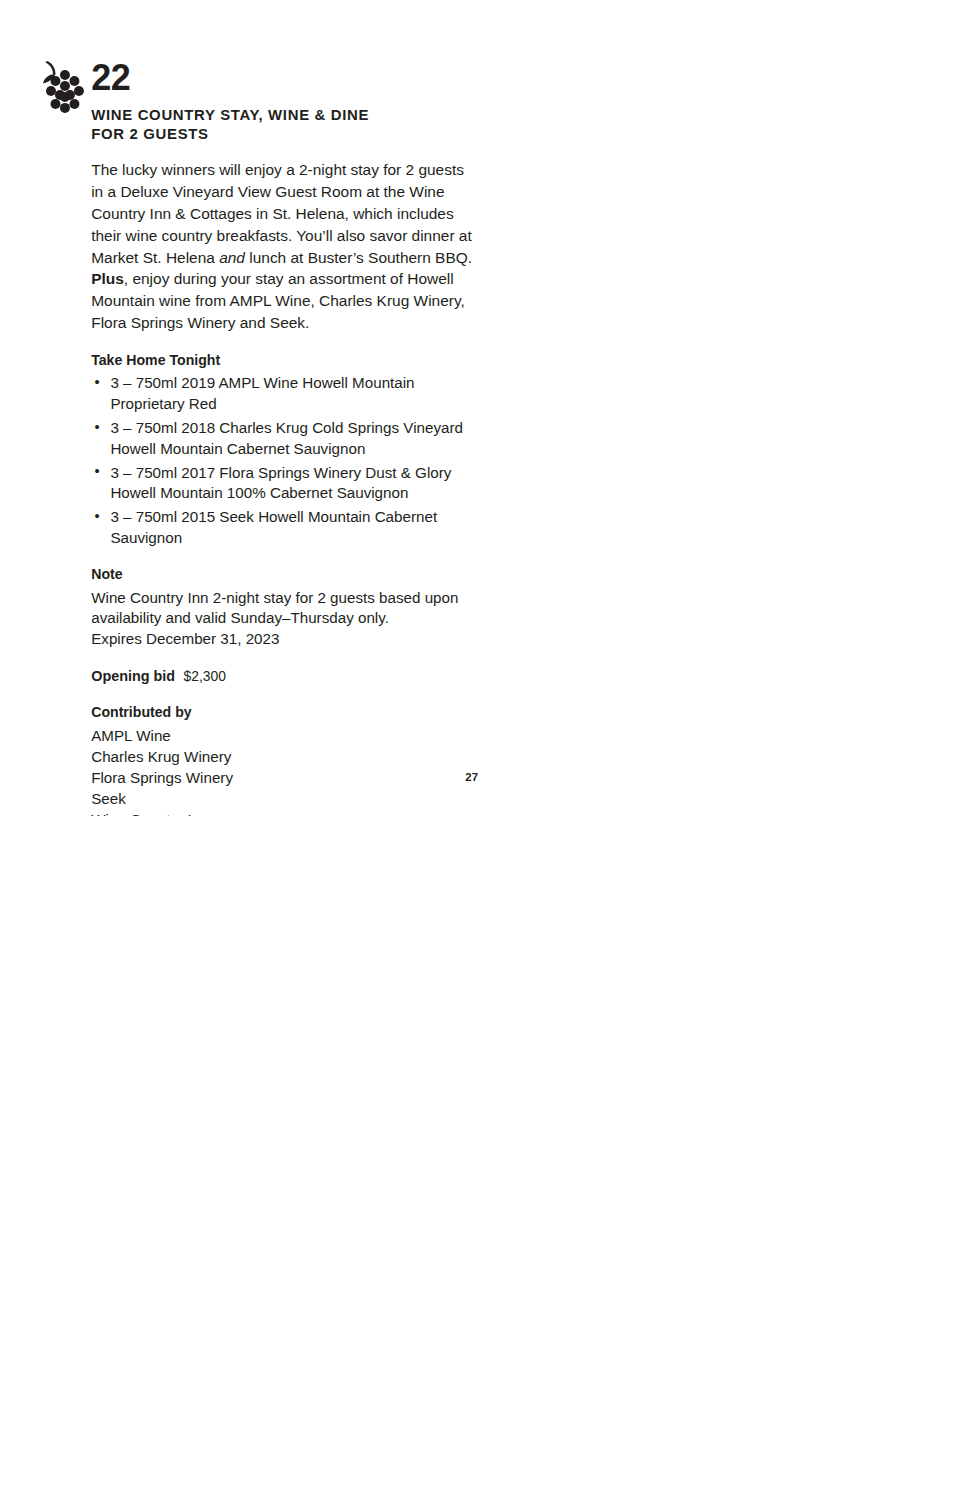22
Wine Country Stay, Wine & Dine
for 2 Guests
The lucky winners will enjoy a 2-night stay for 2 guests in a Deluxe Vineyard View Guest Room at the Wine Country Inn & Cottages in St. Helena, which includes their wine country breakfasts. You’ll also savor dinner at Market St. Helena and lunch at Buster’s Southern BBQ. Plus, enjoy during your stay an assortment of Howell Mountain wine from AMPL Wine, Charles Krug Winery, Flora Springs Winery and Seek.
Take Home Tonight
3 – 750ml 2019 AMPL Wine Howell Mountain Proprietary Red
3 – 750ml 2018 Charles Krug Cold Springs Vineyard Howell Mountain Cabernet Sauvignon
3 – 750ml 2017 Flora Springs Winery Dust & Glory Howell Mountain 100% Cabernet Sauvignon
3 – 750ml 2015 Seek Howell Mountain Cabernet Sauvignon
Note
Wine Country Inn 2-night stay for 2 guests based upon availability and valid Sunday–Thursday only.
Expires December 31, 2023
Opening bid $2,300
Contributed by
AMPL Wine
Charles Krug Winery
Flora Springs Winery
Seek
Wine Country Inn
Market St. Helena
Buster’s Southern BBQ
27